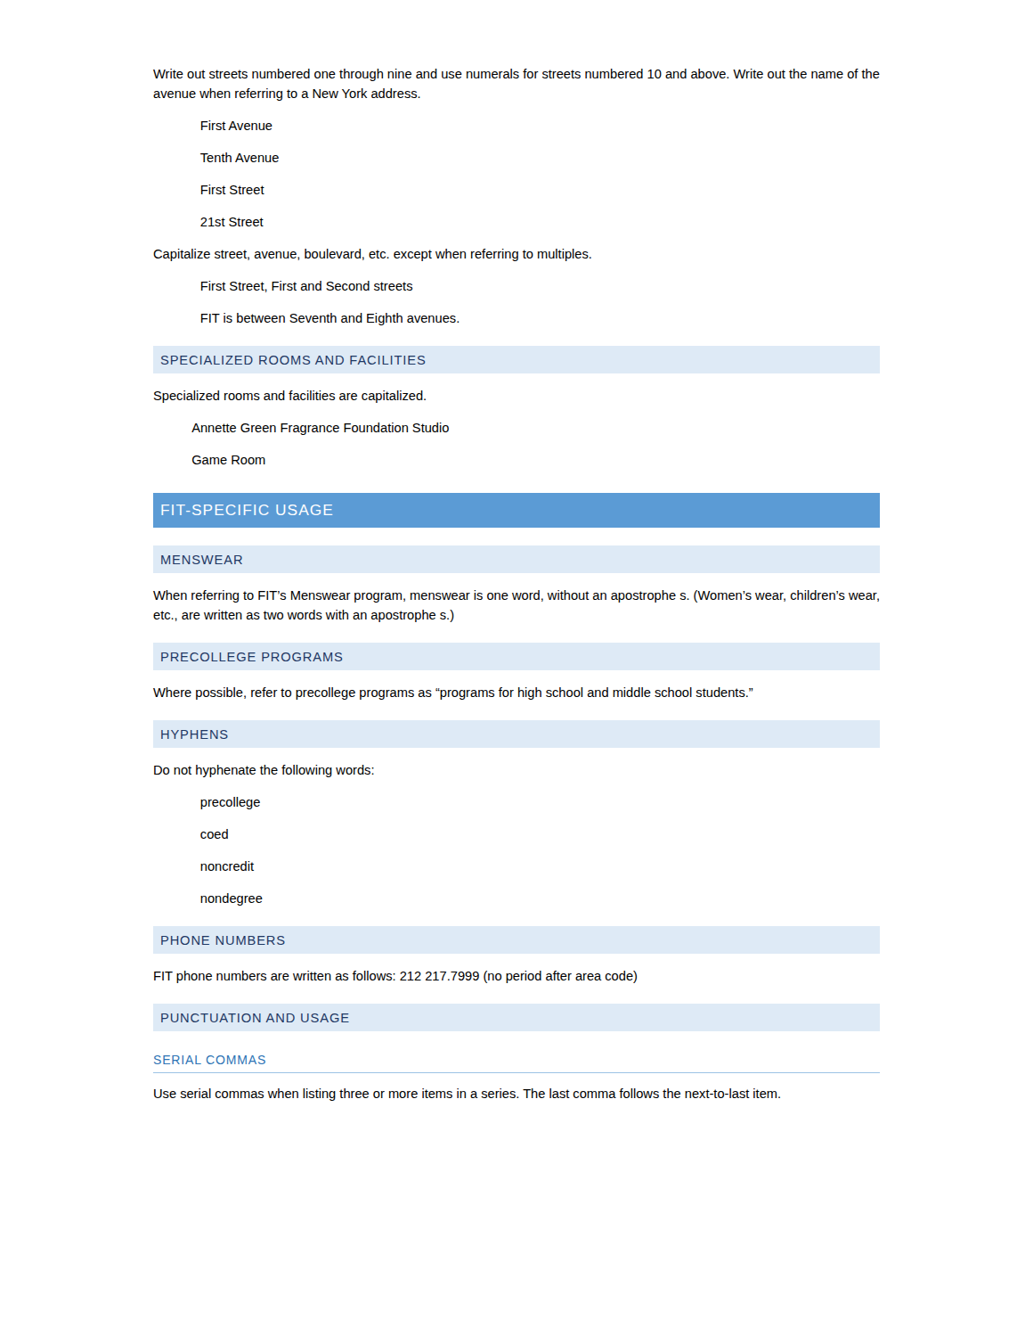Write out streets numbered one through nine and use numerals for streets numbered 10 and above. Write out the name of the avenue when referring to a New York address.
First Avenue
Tenth Avenue
First Street
21st Street
Capitalize street, avenue, boulevard, etc. except when referring to multiples.
First Street, First and Second streets
FIT is between Seventh and Eighth avenues.
Specialized Rooms and Facilities
Specialized rooms and facilities are capitalized.
Annette Green Fragrance Foundation Studio
Game Room
FIT-Specific Usage
Menswear
When referring to FIT’s Menswear program, menswear is one word, without an apostrophe s. (Women’s wear, children’s wear, etc., are written as two words with an apostrophe s.)
Precollege Programs
Where possible, refer to precollege programs as “programs for high school and middle school students.”
Hyphens
Do not hyphenate the following words:
precollege
coed
noncredit
nondegree
Phone Numbers
FIT phone numbers are written as follows: 212 217.7999 (no period after area code)
Punctuation and Usage
Serial Commas
Use serial commas when listing three or more items in a series. The last comma follows the next-to-last item.